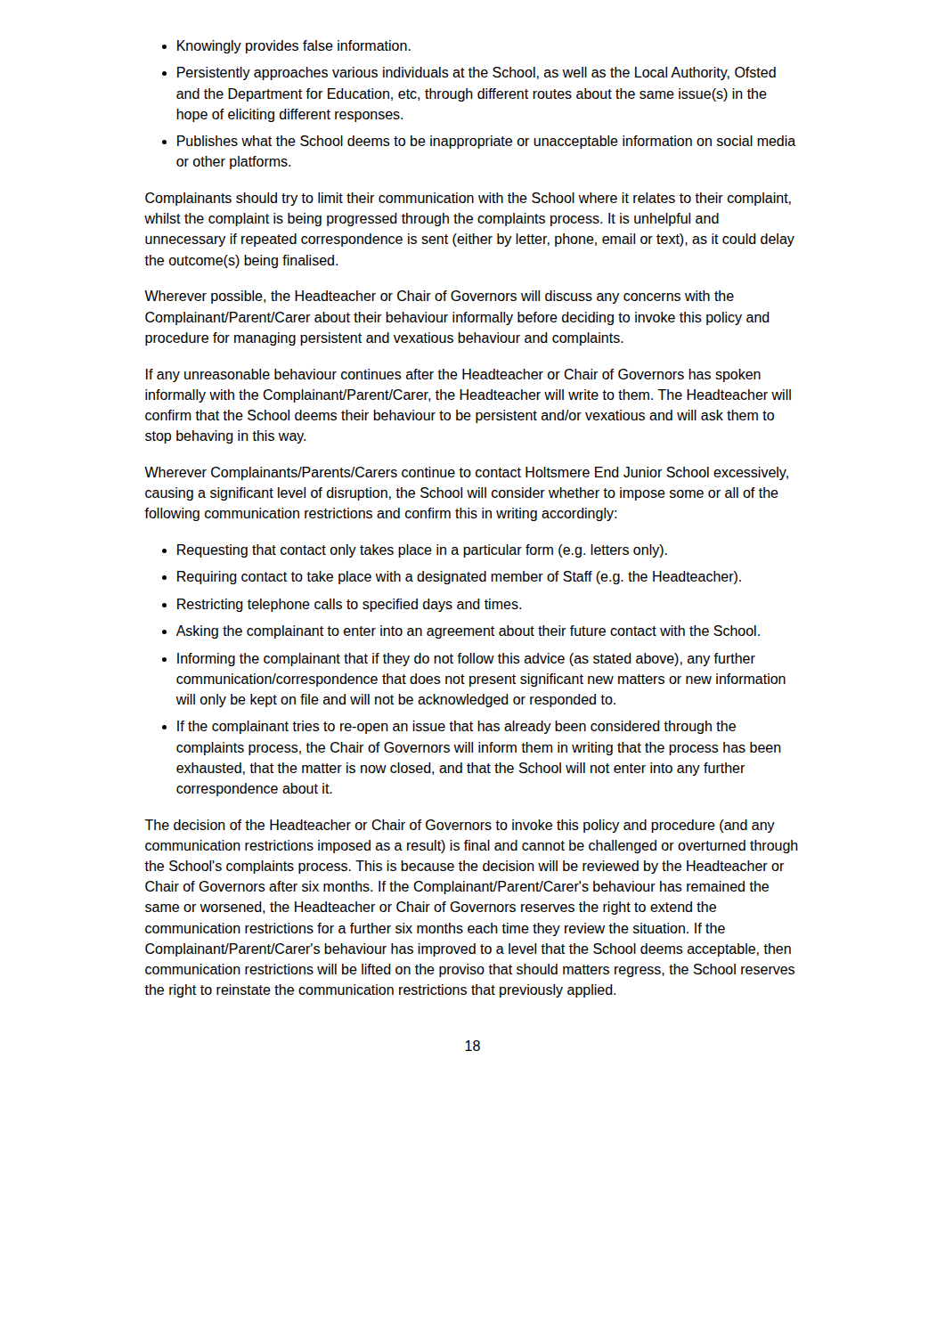Knowingly provides false information.
Persistently approaches various individuals at the School, as well as the Local Authority, Ofsted and the Department for Education, etc, through different routes about the same issue(s) in the hope of eliciting different responses.
Publishes what the School deems to be inappropriate or unacceptable information on social media or other platforms.
Complainants should try to limit their communication with the School where it relates to their complaint, whilst the complaint is being progressed through the complaints process. It is unhelpful and unnecessary if repeated correspondence is sent (either by letter, phone, email or text), as it could delay the outcome(s) being finalised.
Wherever possible, the Headteacher or Chair of Governors will discuss any concerns with the Complainant/Parent/Carer about their behaviour informally before deciding to invoke this policy and procedure for managing persistent and vexatious behaviour and complaints.
If any unreasonable behaviour continues after the Headteacher or Chair of Governors has spoken informally with the Complainant/Parent/Carer, the Headteacher will write to them. The Headteacher will confirm that the School deems their behaviour to be persistent and/or vexatious and will ask them to stop behaving in this way.
Wherever Complainants/Parents/Carers continue to contact Holtsmere End Junior School excessively, causing a significant level of disruption, the School will consider whether to impose some or all of the following communication restrictions and confirm this in writing accordingly:
Requesting that contact only takes place in a particular form (e.g. letters only).
Requiring contact to take place with a designated member of Staff (e.g. the Headteacher).
Restricting telephone calls to specified days and times.
Asking the complainant to enter into an agreement about their future contact with the School.
Informing the complainant that if they do not follow this advice (as stated above), any further communication/correspondence that does not present significant new matters or new information will only be kept on file and will not be acknowledged or responded to.
If the complainant tries to re-open an issue that has already been considered through the complaints process, the Chair of Governors will inform them in writing that the process has been exhausted, that the matter is now closed, and that the School will not enter into any further correspondence about it.
The decision of the Headteacher or Chair of Governors to invoke this policy and procedure (and any communication restrictions imposed as a result) is final and cannot be challenged or overturned through the School's complaints process. This is because the decision will be reviewed by the Headteacher or Chair of Governors after six months. If the Complainant/Parent/Carer's behaviour has remained the same or worsened, the Headteacher or Chair of Governors reserves the right to extend the communication restrictions for a further six months each time they review the situation. If the Complainant/Parent/Carer's behaviour has improved to a level that the School deems acceptable, then communication restrictions will be lifted on the proviso that should matters regress, the School reserves the right to reinstate the communication restrictions that previously applied.
18